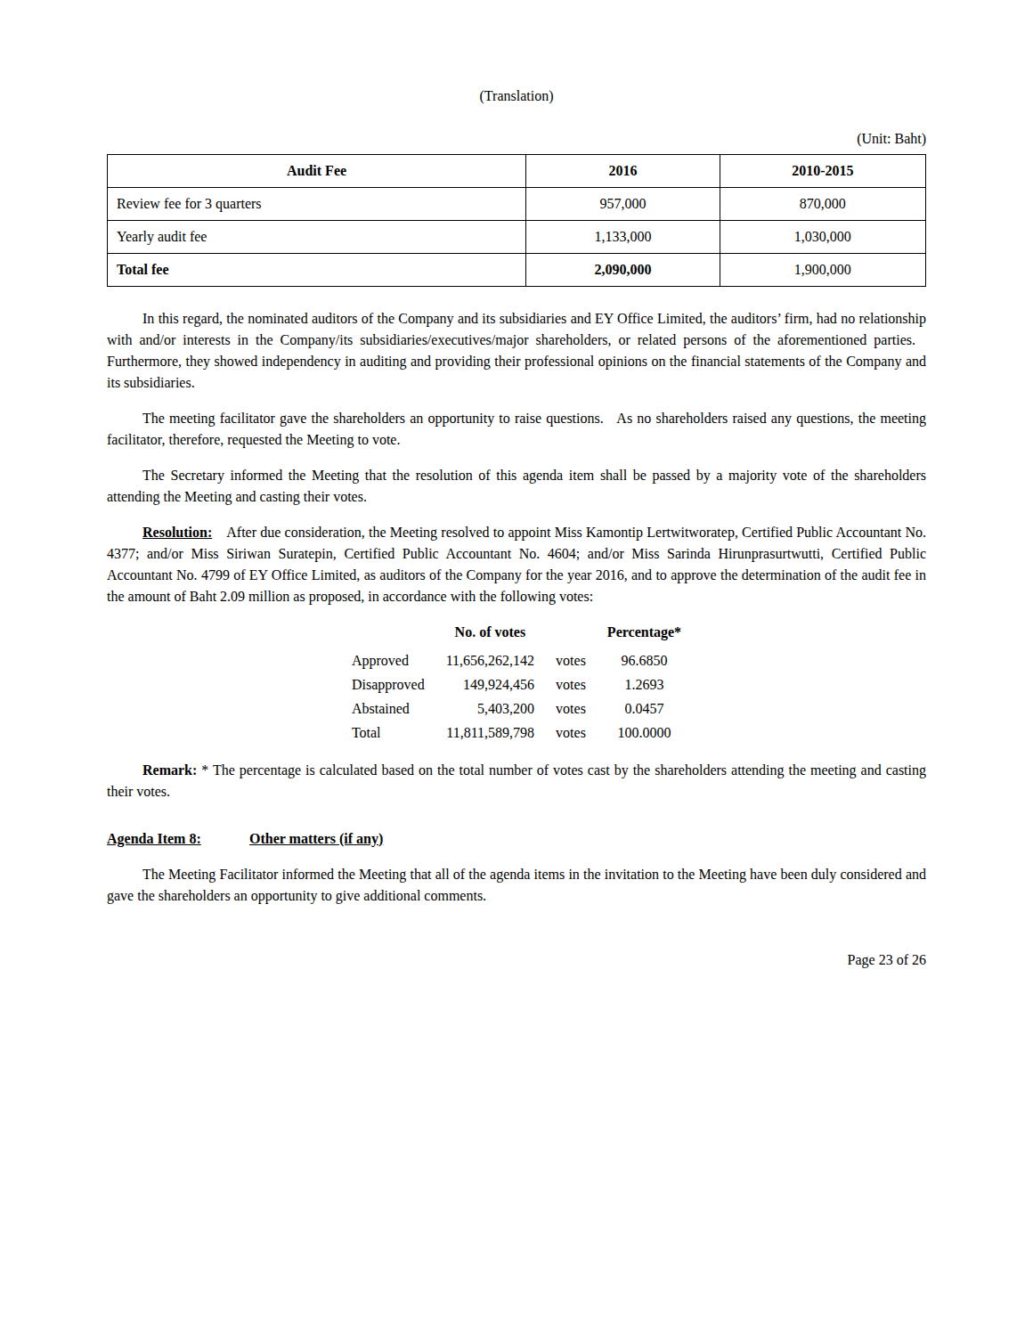(Translation)
(Unit: Baht)
| Audit Fee | 2016 | 2010-2015 |
| --- | --- | --- |
| Review fee for 3 quarters | 957,000 | 870,000 |
| Yearly audit fee | 1,133,000 | 1,030,000 |
| Total fee | 2,090,000 | 1,900,000 |
In this regard, the nominated auditors of the Company and its subsidiaries and EY Office Limited, the auditors’ firm, had no relationship with and/or interests in the Company/its subsidiaries/executives/major shareholders, or related persons of the aforementioned parties. Furthermore, they showed independency in auditing and providing their professional opinions on the financial statements of the Company and its subsidiaries.
The meeting facilitator gave the shareholders an opportunity to raise questions. As no shareholders raised any questions, the meeting facilitator, therefore, requested the Meeting to vote.
The Secretary informed the Meeting that the resolution of this agenda item shall be passed by a majority vote of the shareholders attending the Meeting and casting their votes.
Resolution: After due consideration, the Meeting resolved to appoint Miss Kamontip Lertwitworatep, Certified Public Accountant No. 4377; and/or Miss Siriwan Suratepin, Certified Public Accountant No. 4604; and/or Miss Sarinda Hirunprasurtwutti, Certified Public Accountant No. 4799 of EY Office Limited, as auditors of the Company for the year 2016, and to approve the determination of the audit fee in the amount of Baht 2.09 million as proposed, in accordance with the following votes:
| | No. of votes | | Percentage* |
| --- | --- | --- | --- |
| Approved | 11,656,262,142 | votes | 96.6850 |
| Disapproved | 149,924,456 | votes | 1.2693 |
| Abstained | 5,403,200 | votes | 0.0457 |
| Total | 11,811,589,798 | votes | 100.0000 |
Remark: * The percentage is calculated based on the total number of votes cast by the shareholders attending the meeting and casting their votes.
Agenda Item 8: Other matters (if any)
The Meeting Facilitator informed the Meeting that all of the agenda items in the invitation to the Meeting have been duly considered and gave the shareholders an opportunity to give additional comments.
Page 23 of 26